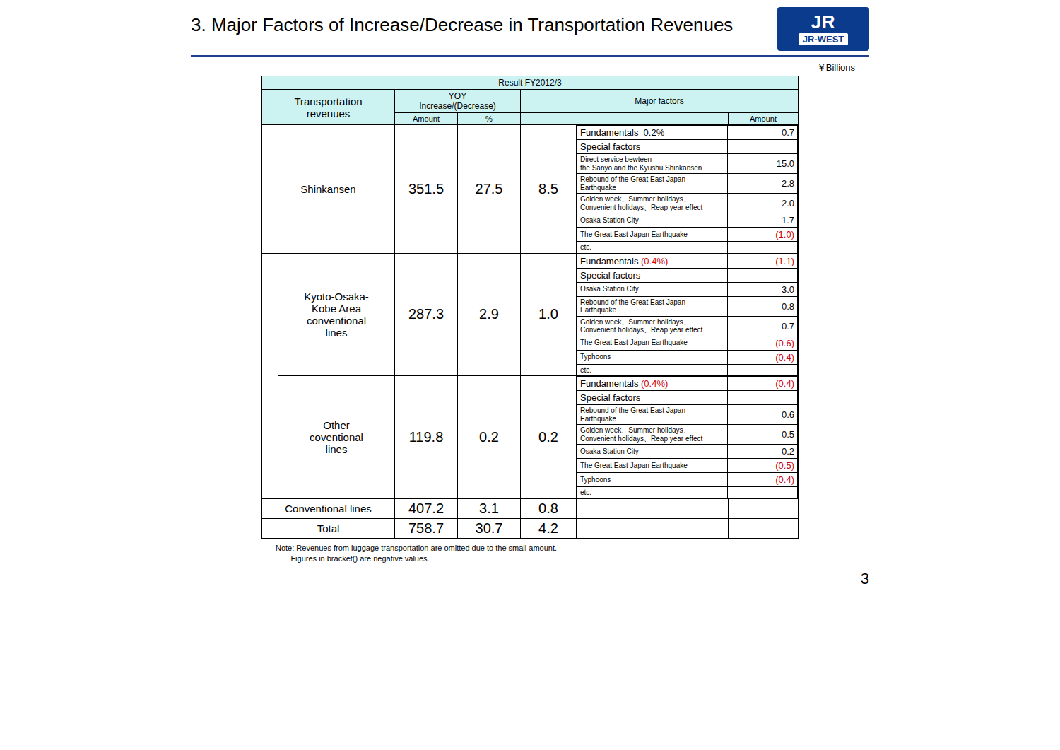3. Major Factors of Increase/Decrease in Transportation Revenues
JR
JR-WEST
￥Billions
| Result FY2012/3 |
| --- |
| Transportation revenues | YOY Increase/(Decrease) | Major factors |
| Amount | % | | Amount |
| Shinkansen | 351.5 | 27.5 | 8.5 | / Fundamentals 0.2% / 0.7 / / Special factors / / / Direct service bewteen the Sanyo and the Kyushu Shinkansen / 15.0 / / Rebound of the Great East Japan Earthquake / 2.8 / / Golden week、Summer holidays、 Convenient holidays、Reap year effect / 2.0 / / Osaka Station City / 1.7 / / The Great East Japan Earthquake / (1.0) / / etc. / / |
| | Kyoto-Osaka- Kobe Area conventional lines | 287.3 | 2.9 | 1.0 | / Fundamentals (0.4%) / (1.1) / / Special factors / / / Osaka Station City / 3.0 / / Rebound of the Great East Japan Earthquake / 0.8 / / Golden week、Summer holidays、 Convenient holidays、Reap year effect / 0.7 / / The Great East Japan Earthquake / (0.6) / / Typhoons / (0.4) / / etc. / / |
| Other coventional lines | 119.8 | 0.2 | 0.2 | / Fundamentals (0.4%) / (0.4) / / Special factors / / / Rebound of the Great East Japan Earthquake / 0.6 / / Golden week、Summer holidays、 Convenient holidays、Reap year effect / 0.5 / / Osaka Station City / 0.2 / / The Great East Japan Earthquake / (0.5) / / Typhoons / (0.4) / / etc. / / |
| Conventional lines | 407.2 | 3.1 | 0.8 | | |
| Total | 758.7 | 30.7 | 4.2 | | |
Note: Revenues from luggage transportation are omitted due to the small amount.
Figures in bracket() are negative values.
3